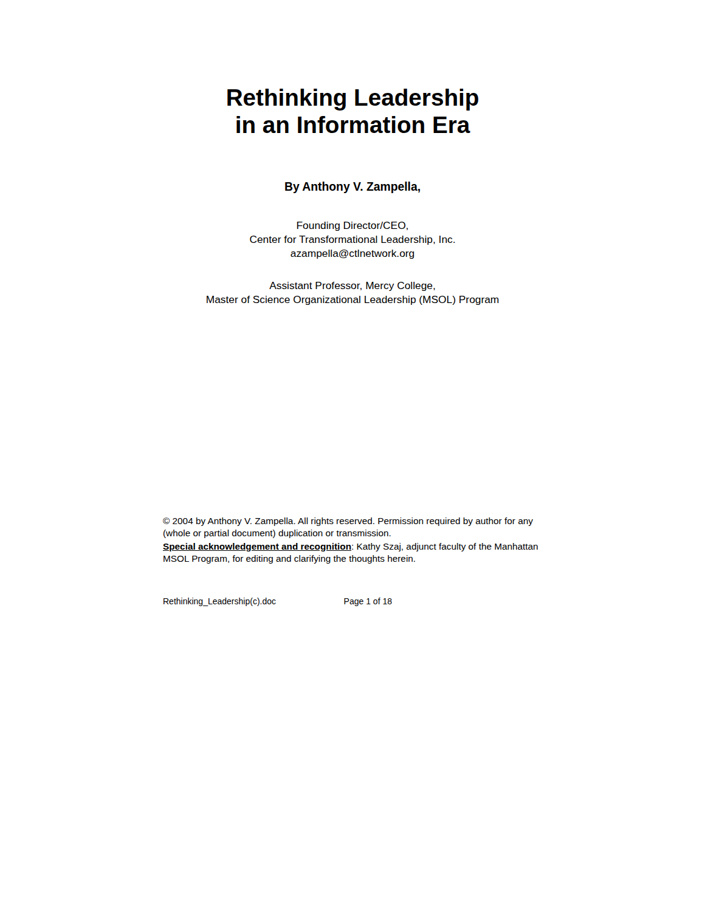Rethinking Leadership
in an Information Era
By Anthony V. Zampella,
Founding Director/CEO,
Center for Transformational Leadership, Inc.
azampella@ctlnetwork.org
Assistant Professor, Mercy College,
Master of Science Organizational Leadership (MSOL) Program
© 2004 by Anthony V. Zampella. All rights reserved. Permission required by author for any (whole or partial document) duplication or transmission.
Special acknowledgement and recognition: Kathy Szaj, adjunct faculty of the Manhattan MSOL Program, for editing and clarifying the thoughts herein.
Rethinking_Leadership(c).doc Page 1 of 18